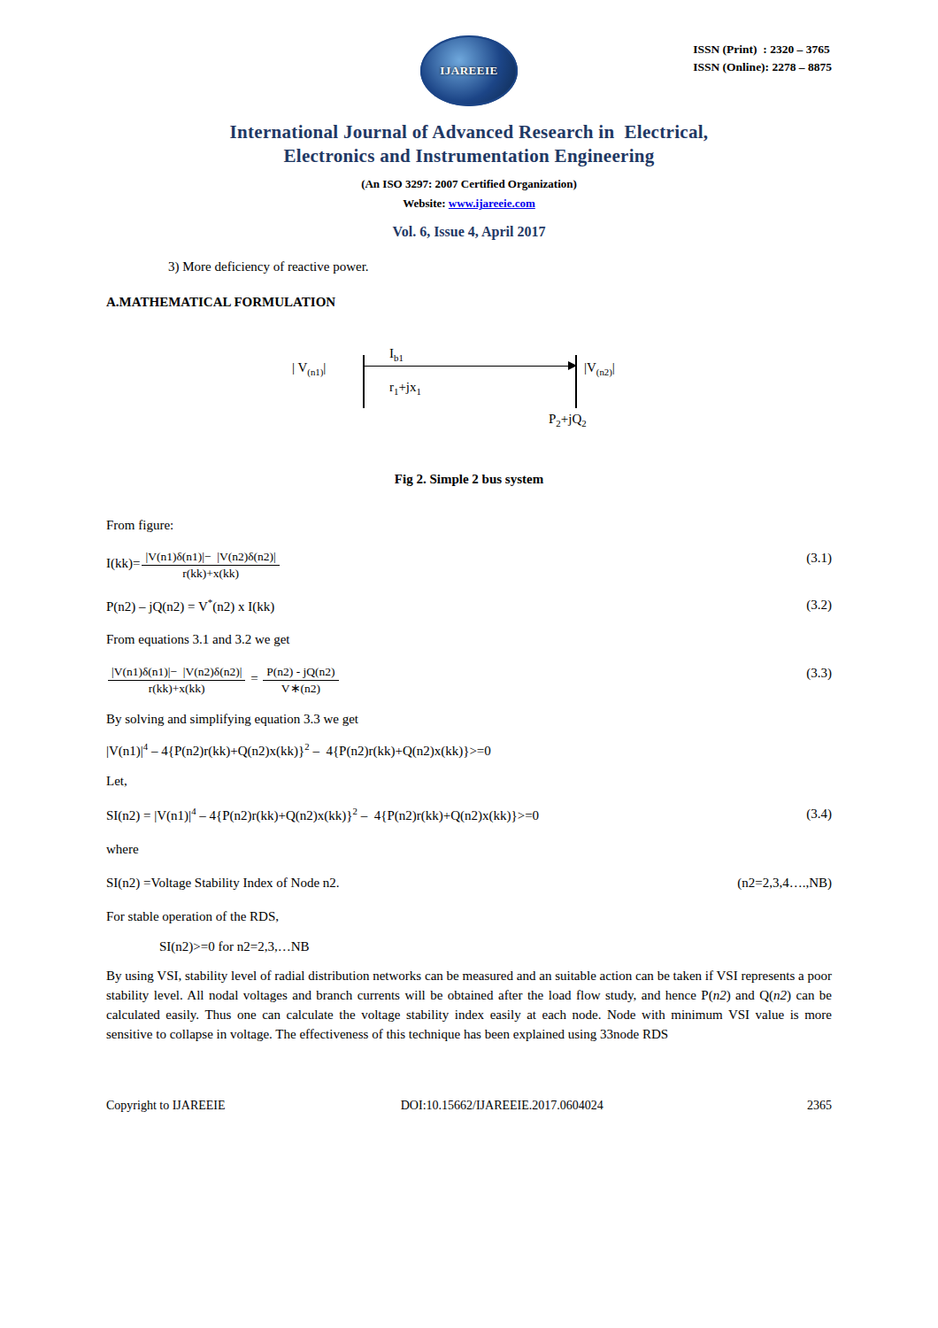ISSN (Print) : 2320 – 3765
ISSN (Online): 2278 – 8875
International Journal of Advanced Research in Electrical,
Electronics and Instrumentation Engineering
(An ISO 3297: 2007 Certified Organization)
Website: www.ijareeie.com
Vol. 6, Issue 4, April 2017
3) More deficiency of reactive power.
A.MATHEMATICAL FORMULATION
| V(n1)|
|V(n2)|
Ib1
r1+jx1
P2+jQ2
Fig 2. Simple 2 bus system
From figure:
I(kk)=|V(n1)δ(n1)|− |V(n2)δ(n2)|r(kk)+x(kk) (3.1)
P(n2) – jQ(n2) = V*(n2) x I(kk) (3.2)
From equations 3.1 and 3.2 we get
|V(n1)δ(n1)|− |V(n2)δ(n2)|r(kk)+x(kk) = P(n2) - jQ(n2) V∗(n2) (3.3)
By solving and simplifying equation 3.3 we get
|V(n1)|4 – 4{P(n2)r(kk)+Q(n2)x(kk)}2 – 4{P(n2)r(kk)+Q(n2)x(kk)}>=0
Let,
SI(n2) = |V(n1)|4 – 4{P(n2)r(kk)+Q(n2)x(kk)}2 – 4{P(n2)r(kk)+Q(n2)x(kk)}>=0 (3.4)
where
SI(n2) =Voltage Stability Index of Node n2. (n2=2,3,4….,NB)
For stable operation of the RDS,
SI(n2)>=0 for n2=2,3,…NB
By using VSI, stability level of radial distribution networks can be measured and an suitable action can be taken if VSI represents a poor stability level. All nodal voltages and branch currents will be obtained after the load flow study, and hence P(n2) and Q(n2) can be calculated easily. Thus one can calculate the voltage stability index easily at each node. Node with minimum VSI value is more sensitive to collapse in voltage. The effectiveness of this technique has been explained using 33node RDS
Copyright to IJAREEIE
DOI:10.15662/IJAREEIE.2017.0604024
2365